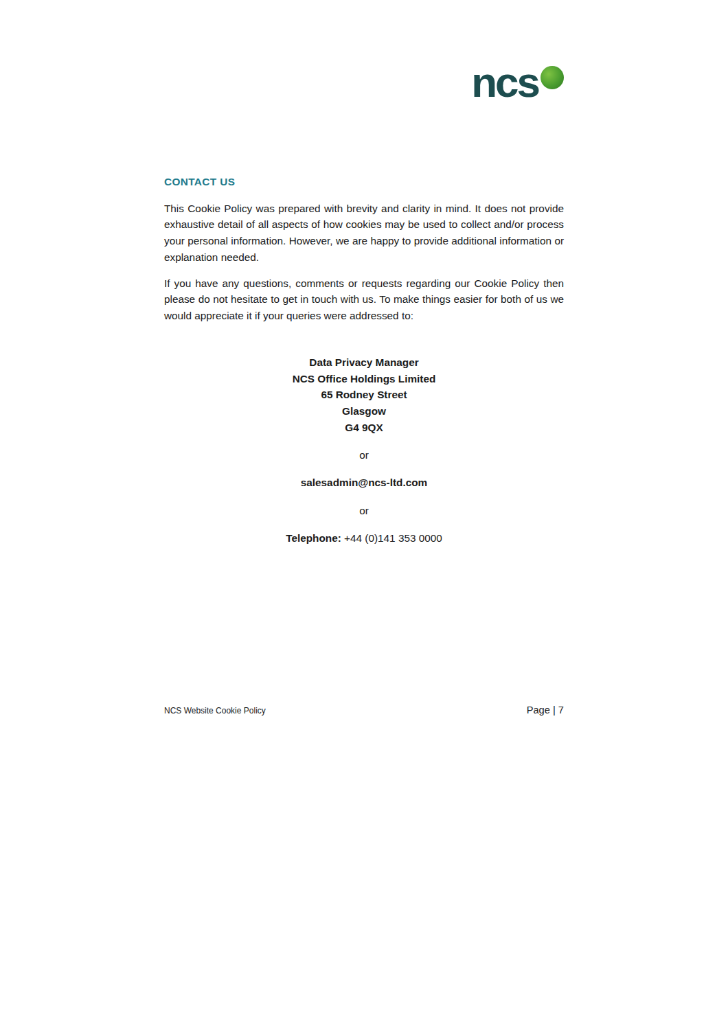ncs
CONTACT US
This Cookie Policy was prepared with brevity and clarity in mind. It does not provide exhaustive detail of all aspects of how cookies may be used to collect and/or process your personal information. However, we are happy to provide additional information or explanation needed.
If you have any questions, comments or requests regarding our Cookie Policy then please do not hesitate to get in touch with us. To make things easier for both of us we would appreciate it if your queries were addressed to:
Data Privacy Manager
NCS Office Holdings Limited
65 Rodney Street
Glasgow
G4 9QX
or
salesadmin@ncs-ltd.com
or
Telephone: +44 (0)141 353 0000
NCS Website Cookie Policy Page | 7